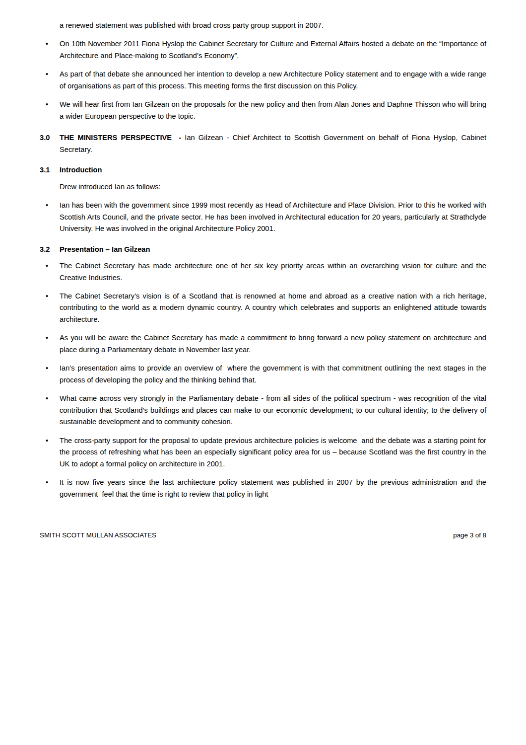a renewed statement was published with broad cross party group support in 2007.
On 10th November 2011 Fiona Hyslop the Cabinet Secretary for Culture and External Affairs hosted a debate on the “Importance of Architecture and Place-making to Scotland’s Economy”.
As part of that debate she announced her intention to develop a new Architecture Policy statement and to engage with a wide range of organisations as part of this process. This meeting forms the first discussion on this Policy.
We will hear first from Ian Gilzean on the proposals for the new policy and then from Alan Jones and Daphne Thisson who will bring a wider European perspective to the topic.
3.0
THE MINISTERS PERSPECTIVE - Ian Gilzean - Chief Architect to Scottish Government on behalf of Fiona Hyslop, Cabinet Secretary.
3.1
Introduction
Drew introduced Ian as follows:
Ian has been with the government since 1999 most recently as Head of Architecture and Place Division. Prior to this he worked with Scottish Arts Council, and the private sector. He has been involved in Architectural education for 20 years, particularly at Strathclyde University. He was involved in the original Architecture Policy 2001.
3.2
Presentation – Ian Gilzean
The Cabinet Secretary has made architecture one of her six key priority areas within an overarching vision for culture and the Creative Industries.
The Cabinet Secretary’s vision is of a Scotland that is renowned at home and abroad as a creative nation with a rich heritage, contributing to the world as a modern dynamic country. A country which celebrates and supports an enlightened attitude towards architecture.
As you will be aware the Cabinet Secretary has made a commitment to bring forward a new policy statement on architecture and place during a Parliamentary debate in November last year.
Ian’s presentation aims to provide an overview of where the government is with that commitment outlining the next stages in the process of developing the policy and the thinking behind that.
What came across very strongly in the Parliamentary debate - from all sides of the political spectrum - was recognition of the vital contribution that Scotland’s buildings and places can make to our economic development; to our cultural identity; to the delivery of sustainable development and to community cohesion.
The cross-party support for the proposal to update previous architecture policies is welcome and the debate was a starting point for the process of refreshing what has been an especially significant policy area for us – because Scotland was the first country in the UK to adopt a formal policy on architecture in 2001.
It is now five years since the last architecture policy statement was published in 2007 by the previous administration and the government feel that the time is right to review that policy in light
SMITH SCOTT MULLAN ASSOCIATES page 3 of 8